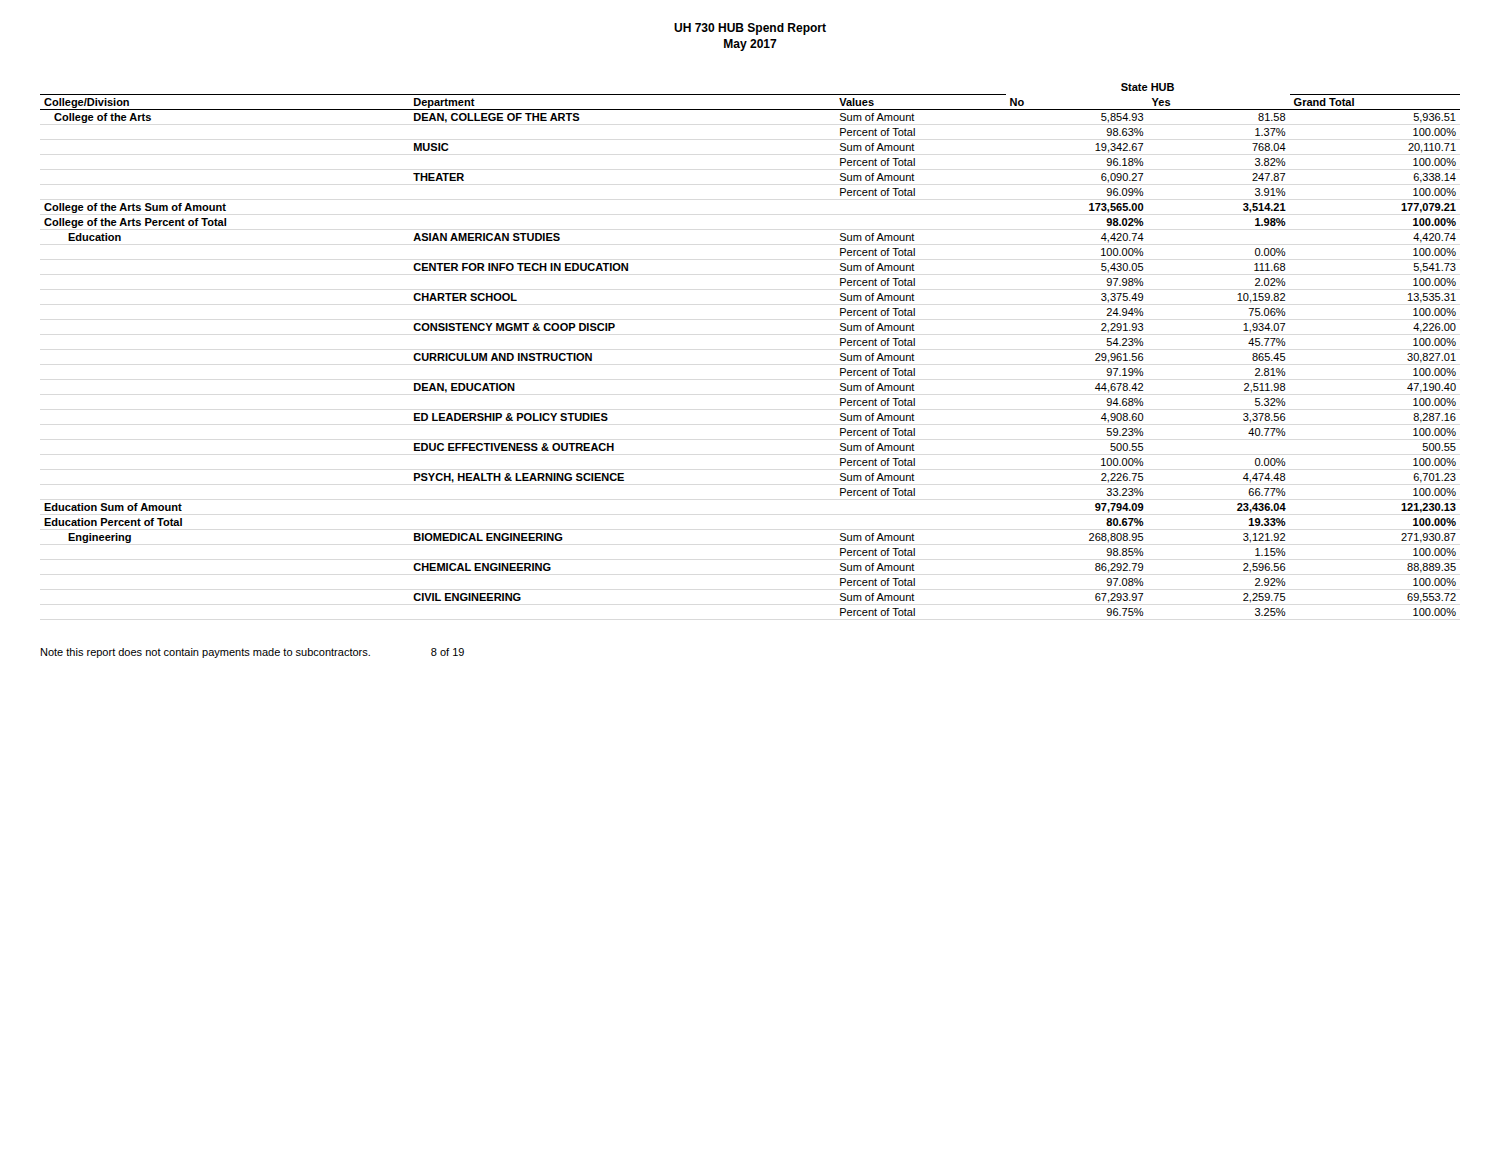UH 730 HUB Spend Report
May 2017
| | | | State HUB | |
| --- | --- | --- | --- | --- |
| College/Division | Department | Values | No | Yes | Grand Total |
| College of the Arts | DEAN, COLLEGE OF THE ARTS | Sum of Amount | 5,854.93 | 81.58 | 5,936.51 |
| | | Percent of Total | 98.63% | 1.37% | 100.00% |
| | MUSIC | Sum of Amount | 19,342.67 | 768.04 | 20,110.71 |
| | | Percent of Total | 96.18% | 3.82% | 100.00% |
| | THEATER | Sum of Amount | 6,090.27 | 247.87 | 6,338.14 |
| | | Percent of Total | 96.09% | 3.91% | 100.00% |
| College of the Arts Sum of Amount | | | 173,565.00 | 3,514.21 | 177,079.21 |
| College of the Arts Percent of Total | | | 98.02% | 1.98% | 100.00% |
| Education | ASIAN AMERICAN STUDIES | Sum of Amount | 4,420.74 | | 4,420.74 |
| | | Percent of Total | 100.00% | 0.00% | 100.00% |
| | CENTER FOR INFO TECH IN EDUCATION | Sum of Amount | 5,430.05 | 111.68 | 5,541.73 |
| | | Percent of Total | 97.98% | 2.02% | 100.00% |
| | CHARTER SCHOOL | Sum of Amount | 3,375.49 | 10,159.82 | 13,535.31 |
| | | Percent of Total | 24.94% | 75.06% | 100.00% |
| | CONSISTENCY MGMT & COOP DISCIP | Sum of Amount | 2,291.93 | 1,934.07 | 4,226.00 |
| | | Percent of Total | 54.23% | 45.77% | 100.00% |
| | CURRICULUM AND INSTRUCTION | Sum of Amount | 29,961.56 | 865.45 | 30,827.01 |
| | | Percent of Total | 97.19% | 2.81% | 100.00% |
| | DEAN, EDUCATION | Sum of Amount | 44,678.42 | 2,511.98 | 47,190.40 |
| | | Percent of Total | 94.68% | 5.32% | 100.00% |
| | ED LEADERSHIP & POLICY STUDIES | Sum of Amount | 4,908.60 | 3,378.56 | 8,287.16 |
| | | Percent of Total | 59.23% | 40.77% | 100.00% |
| | EDUC EFFECTIVENESS & OUTREACH | Sum of Amount | 500.55 | | 500.55 |
| | | Percent of Total | 100.00% | 0.00% | 100.00% |
| | PSYCH, HEALTH & LEARNING SCIENCE | Sum of Amount | 2,226.75 | 4,474.48 | 6,701.23 |
| | | Percent of Total | 33.23% | 66.77% | 100.00% |
| Education Sum of Amount | | | 97,794.09 | 23,436.04 | 121,230.13 |
| Education Percent of Total | | | 80.67% | 19.33% | 100.00% |
| Engineering | BIOMEDICAL ENGINEERING | Sum of Amount | 268,808.95 | 3,121.92 | 271,930.87 |
| | | Percent of Total | 98.85% | 1.15% | 100.00% |
| | CHEMICAL ENGINEERING | Sum of Amount | 86,292.79 | 2,596.56 | 88,889.35 |
| | | Percent of Total | 97.08% | 2.92% | 100.00% |
| | CIVIL ENGINEERING | Sum of Amount | 67,293.97 | 2,259.75 | 69,553.72 |
| | | Percent of Total | 96.75% | 3.25% | 100.00% |
Note this report does not contain payments made to subcontractors.8 of 19